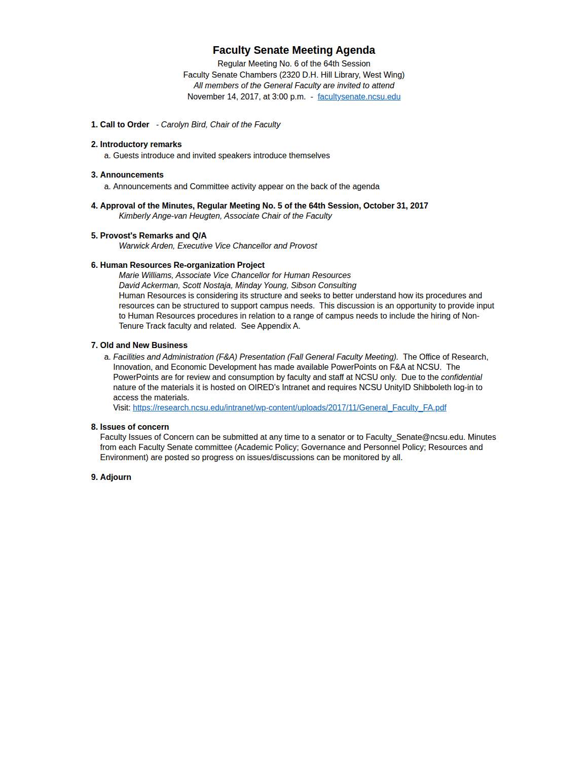Faculty Senate Meeting Agenda
Regular Meeting No. 6 of the 64th Session
Faculty Senate Chambers (2320 D.H. Hill Library, West Wing)
All members of the General Faculty are invited to attend
November 14, 2017, at 3:00 p.m. - facultysenate.ncsu.edu
Call to Order - Carolyn Bird, Chair of the Faculty
Introductory remarks
Guests introduce and invited speakers introduce themselves
Announcements
Announcements and Committee activity appear on the back of the agenda
Approval of the Minutes, Regular Meeting No. 5 of the 64th Session, October 31, 2017
Kimberly Ange-van Heugten, Associate Chair of the Faculty
Provost's Remarks and Q/A
Warwick Arden, Executive Vice Chancellor and Provost
Human Resources Re-organization Project
Marie Williams, Associate Vice Chancellor for Human Resources
David Ackerman, Scott Nostaja, Minday Young, Sibson Consulting
Human Resources is considering its structure and seeks to better understand how its procedures and resources can be structured to support campus needs. This discussion is an opportunity to provide input to Human Resources procedures in relation to a range of campus needs to include the hiring of Non-Tenure Track faculty and related. See Appendix A.
Old and New Business
Facilities and Administration (F&A) Presentation (Fall General Faculty Meeting). The Office of Research, Innovation, and Economic Development has made available PowerPoints on F&A at NCSU. The PowerPoints are for review and consumption by faculty and staff at NCSU only. Due to the confidential nature of the materials it is hosted on OIRED's Intranet and requires NCSU UnityID Shibboleth log-in to access the materials.
Visit: https://research.ncsu.edu/intranet/wp-content/uploads/2017/11/General_Faculty_FA.pdf
Issues of concern
Faculty Issues of Concern can be submitted at any time to a senator or to Faculty_Senate@ncsu.edu. Minutes from each Faculty Senate committee (Academic Policy; Governance and Personnel Policy; Resources and Environment) are posted so progress on issues/discussions can be monitored by all.
Adjourn